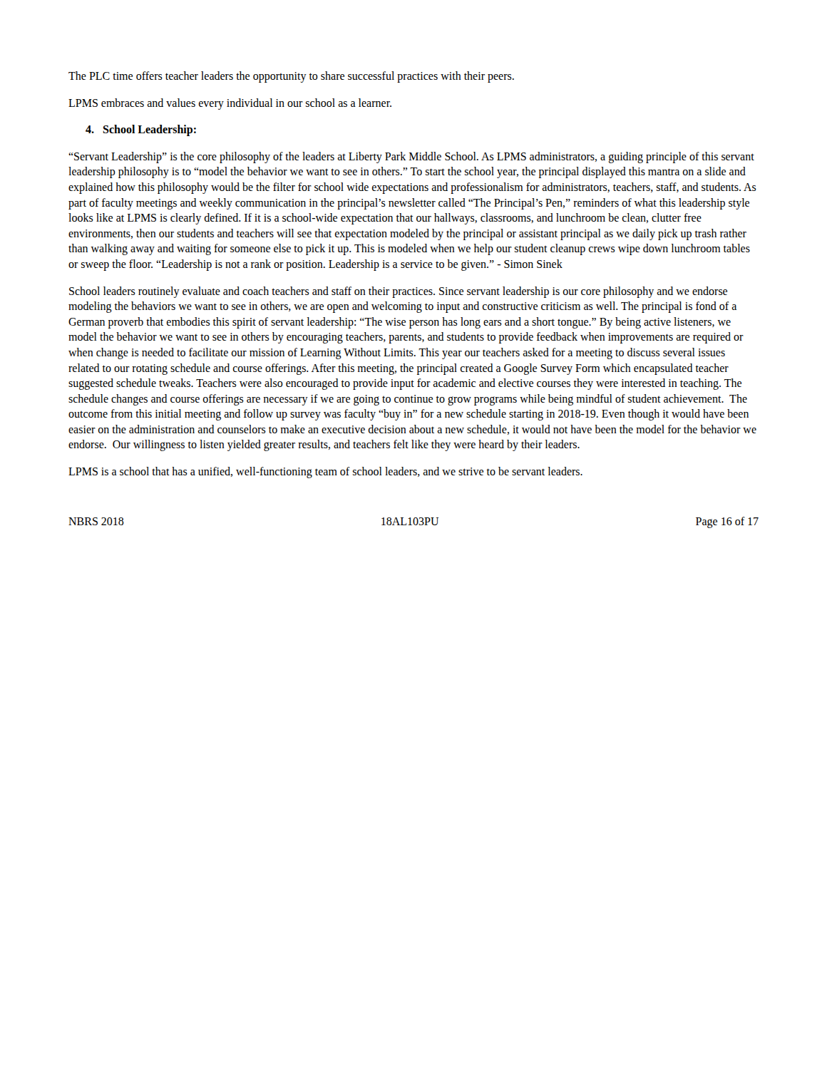The PLC time offers teacher leaders the opportunity to share successful practices with their peers.
LPMS embraces and values every individual in our school as a learner.
4. School Leadership:
“Servant Leadership” is the core philosophy of the leaders at Liberty Park Middle School. As LPMS administrators, a guiding principle of this servant leadership philosophy is to “model the behavior we want to see in others.” To start the school year, the principal displayed this mantra on a slide and explained how this philosophy would be the filter for school wide expectations and professionalism for administrators, teachers, staff, and students. As part of faculty meetings and weekly communication in the principal’s newsletter called “The Principal’s Pen,” reminders of what this leadership style looks like at LPMS is clearly defined. If it is a school-wide expectation that our hallways, classrooms, and lunchroom be clean, clutter free environments, then our students and teachers will see that expectation modeled by the principal or assistant principal as we daily pick up trash rather than walking away and waiting for someone else to pick it up. This is modeled when we help our student cleanup crews wipe down lunchroom tables or sweep the floor. “Leadership is not a rank or position. Leadership is a service to be given.” - Simon Sinek
School leaders routinely evaluate and coach teachers and staff on their practices. Since servant leadership is our core philosophy and we endorse modeling the behaviors we want to see in others, we are open and welcoming to input and constructive criticism as well. The principal is fond of a German proverb that embodies this spirit of servant leadership: “The wise person has long ears and a short tongue.” By being active listeners, we model the behavior we want to see in others by encouraging teachers, parents, and students to provide feedback when improvements are required or when change is needed to facilitate our mission of Learning Without Limits. This year our teachers asked for a meeting to discuss several issues related to our rotating schedule and course offerings. After this meeting, the principal created a Google Survey Form which encapsulated teacher suggested schedule tweaks. Teachers were also encouraged to provide input for academic and elective courses they were interested in teaching. The schedule changes and course offerings are necessary if we are going to continue to grow programs while being mindful of student achievement. The outcome from this initial meeting and follow up survey was faculty “buy in” for a new schedule starting in 2018-19. Even though it would have been easier on the administration and counselors to make an executive decision about a new schedule, it would not have been the model for the behavior we endorse. Our willingness to listen yielded greater results, and teachers felt like they were heard by their leaders.
LPMS is a school that has a unified, well-functioning team of school leaders, and we strive to be servant leaders.
NBRS 2018 18AL103PU Page 16 of 17